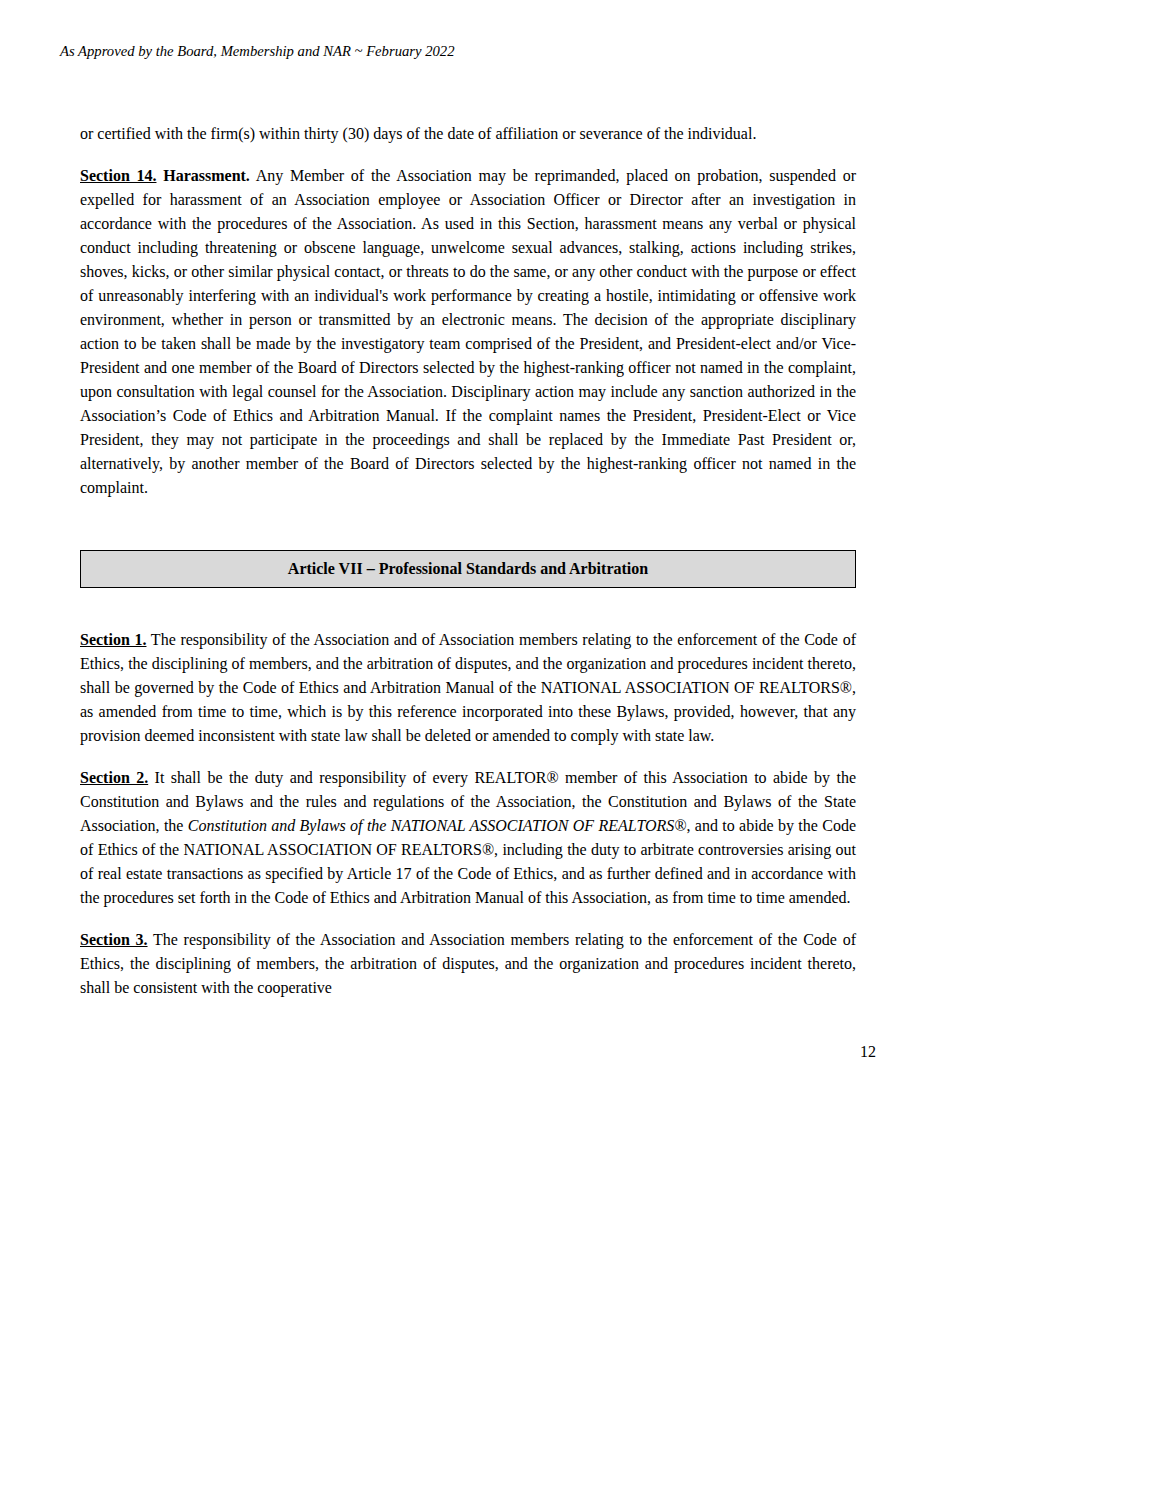As Approved by the Board, Membership and NAR ~ February 2022
or certified with the firm(s) within thirty (30) days of the date of affiliation or severance of the individual.
Section 14. Harassment. Any Member of the Association may be reprimanded, placed on probation, suspended or expelled for harassment of an Association employee or Association Officer or Director after an investigation in accordance with the procedures of the Association. As used in this Section, harassment means any verbal or physical conduct including threatening or obscene language, unwelcome sexual advances, stalking, actions including strikes, shoves, kicks, or other similar physical contact, or threats to do the same, or any other conduct with the purpose or effect of unreasonably interfering with an individual's work performance by creating a hostile, intimidating or offensive work environment, whether in person or transmitted by an electronic means. The decision of the appropriate disciplinary action to be taken shall be made by the investigatory team comprised of the President, and President-elect and/or Vice-President and one member of the Board of Directors selected by the highest-ranking officer not named in the complaint, upon consultation with legal counsel for the Association. Disciplinary action may include any sanction authorized in the Association’s Code of Ethics and Arbitration Manual. If the complaint names the President, President-Elect or Vice President, they may not participate in the proceedings and shall be replaced by the Immediate Past President or, alternatively, by another member of the Board of Directors selected by the highest-ranking officer not named in the complaint.
Article VII – Professional Standards and Arbitration
Section 1. The responsibility of the Association and of Association members relating to the enforcement of the Code of Ethics, the disciplining of members, and the arbitration of disputes, and the organization and procedures incident thereto, shall be governed by the Code of Ethics and Arbitration Manual of the NATIONAL ASSOCIATION OF REALTORS®, as amended from time to time, which is by this reference incorporated into these Bylaws, provided, however, that any provision deemed inconsistent with state law shall be deleted or amended to comply with state law.
Section 2. It shall be the duty and responsibility of every REALTOR® member of this Association to abide by the Constitution and Bylaws and the rules and regulations of the Association, the Constitution and Bylaws of the State Association, the Constitution and Bylaws of the NATIONAL ASSOCIATION OF REALTORS®, and to abide by the Code of Ethics of the NATIONAL ASSOCIATION OF REALTORS®, including the duty to arbitrate controversies arising out of real estate transactions as specified by Article 17 of the Code of Ethics, and as further defined and in accordance with the procedures set forth in the Code of Ethics and Arbitration Manual of this Association, as from time to time amended.
Section 3. The responsibility of the Association and Association members relating to the enforcement of the Code of Ethics, the disciplining of members, the arbitration of disputes, and the organization and procedures incident thereto, shall be consistent with the cooperative
12